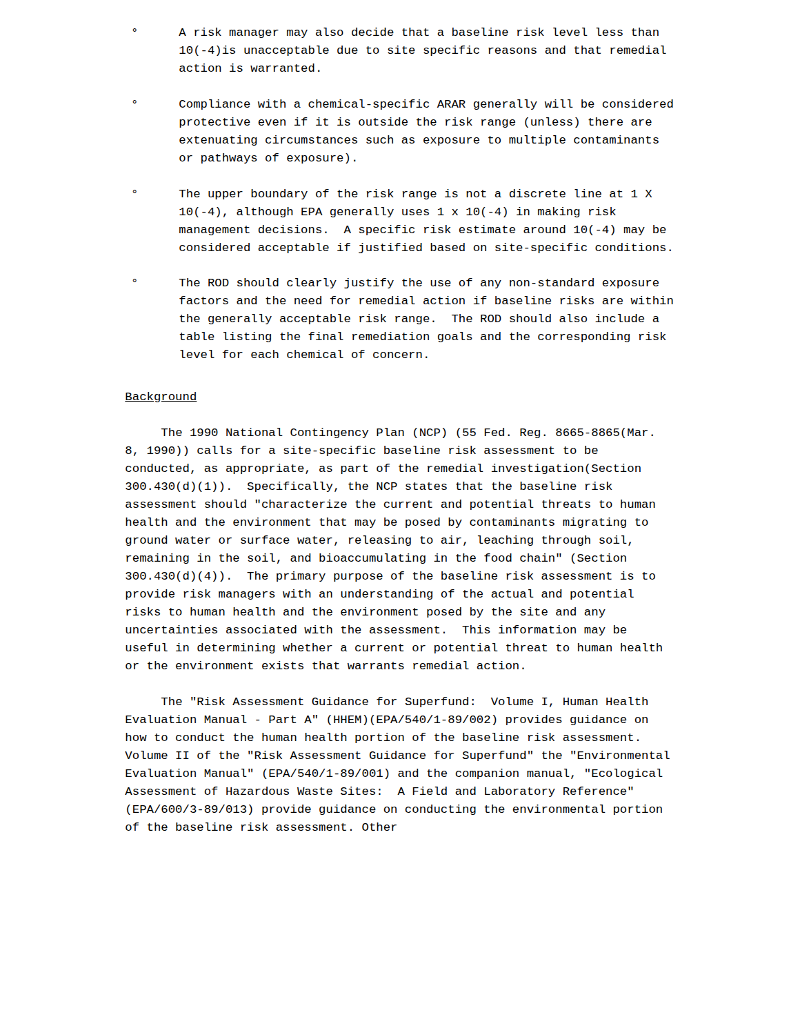A risk manager may also decide that a baseline risk level less than 10(-4)is unacceptable due to site specific reasons and that remedial action is warranted.
Compliance with a chemical-specific ARAR generally will be considered protective even if it is outside the risk range (unless) there are extenuating circumstances such as exposure to multiple contaminants or pathways of exposure).
The upper boundary of the risk range is not a discrete line at 1 X 10(-4), although EPA generally uses 1 x 10(-4) in making risk management decisions. A specific risk estimate around 10(-4) may be considered acceptable if justified based on site-specific conditions.
The ROD should clearly justify the use of any non-standard exposure factors and the need for remedial action if baseline risks are within the generally acceptable risk range. The ROD should also include a table listing the final remediation goals and the corresponding risk level for each chemical of concern.
Background
The 1990 National Contingency Plan (NCP) (55 Fed. Reg. 8665-8865(Mar. 8, 1990)) calls for a site-specific baseline risk assessment to be conducted, as appropriate, as part of the remedial investigation(Section 300.430(d)(1)). Specifically, the NCP states that the baseline risk assessment should "characterize the current and potential threats to human health and the environment that may be posed by contaminants migrating to ground water or surface water, releasing to air, leaching through soil, remaining in the soil, and bioaccumulating in the food chain" (Section 300.430(d)(4)). The primary purpose of the baseline risk assessment is to provide risk managers with an understanding of the actual and potential risks to human health and the environment posed by the site and any uncertainties associated with the assessment. This information may be useful in determining whether a current or potential threat to human health or the environment exists that warrants remedial action.
The "Risk Assessment Guidance for Superfund: Volume I, Human Health Evaluation Manual - Part A" (HHEM)(EPA/540/1-89/002) provides guidance on how to conduct the human health portion of the baseline risk assessment. Volume II of the "Risk Assessment Guidance for Superfund" the "Environmental Evaluation Manual" (EPA/540/1-89/001) and the companion manual, "Ecological Assessment of Hazardous Waste Sites: A Field and Laboratory Reference" (EPA/600/3-89/013) provide guidance on conducting the environmental portion of the baseline risk assessment. Other